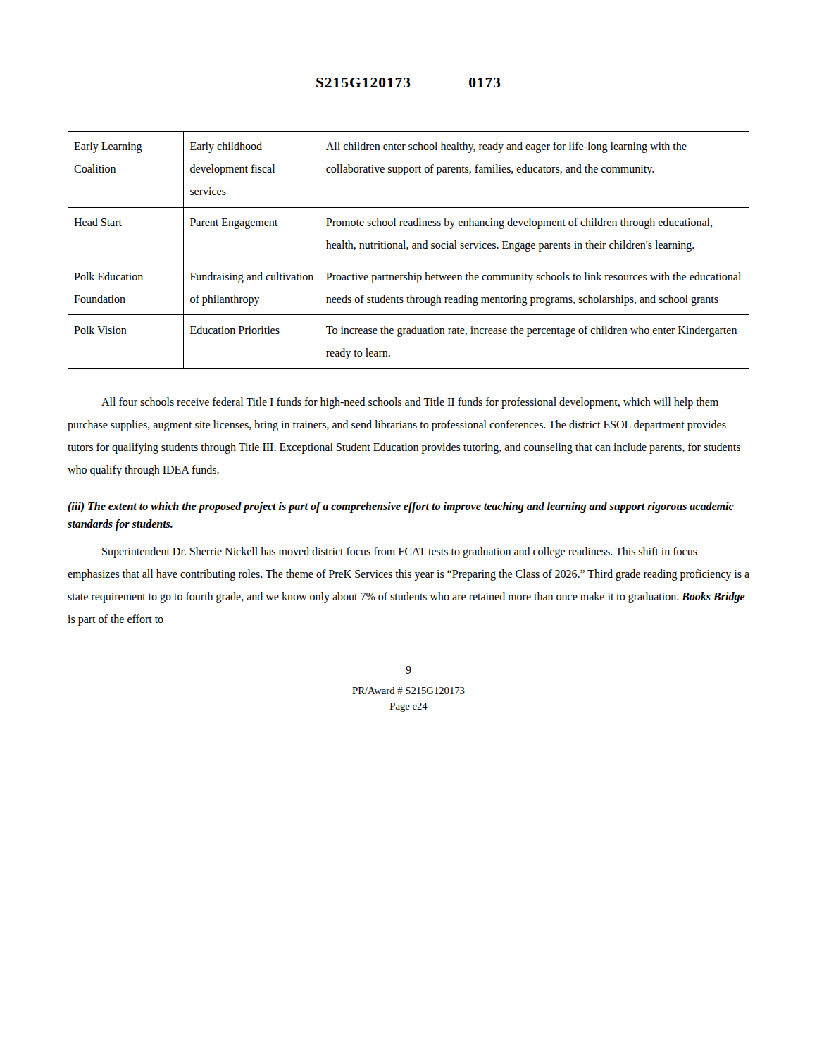S215G120173 0173
| Early Learning Coalition | Early childhood development fiscal services | All children enter school healthy, ready and eager for life-long learning with the collaborative support of parents, families, educators, and the community. |
| Head Start | Parent Engagement | Promote school readiness by enhancing development of children through educational, health, nutritional, and social services. Engage parents in their children's learning. |
| Polk Education Foundation | Fundraising and cultivation of philanthropy | Proactive partnership between the community schools to link resources with the educational needs of students through reading mentoring programs, scholarships, and school grants |
| Polk Vision | Education Priorities | To increase the graduation rate, increase the percentage of children who enter Kindergarten ready to learn. |
All four schools receive federal Title I funds for high-need schools and Title II funds for professional development, which will help them purchase supplies, augment site licenses, bring in trainers, and send librarians to professional conferences. The district ESOL department provides tutors for qualifying students through Title III. Exceptional Student Education provides tutoring, and counseling that can include parents, for students who qualify through IDEA funds.
(iii) The extent to which the proposed project is part of a comprehensive effort to improve teaching and learning and support rigorous academic standards for students.
Superintendent Dr. Sherrie Nickell has moved district focus from FCAT tests to graduation and college readiness. This shift in focus emphasizes that all have contributing roles. The theme of PreK Services this year is “Preparing the Class of 2026.” Third grade reading proficiency is a state requirement to go to fourth grade, and we know only about 7% of students who are retained more than once make it to graduation. Books Bridge is part of the effort to
9
PR/Award # S215G120173
Page e24